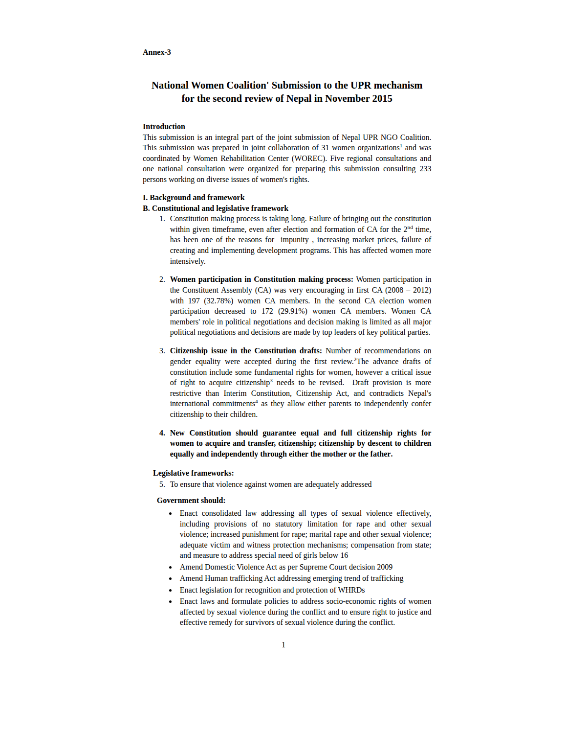Annex-3
National Women Coalition' Submission to the UPR mechanism
for the second review of Nepal in November 2015
Introduction
This submission is an integral part of the joint submission of Nepal UPR NGO Coalition. This submission was prepared in joint collaboration of 31 women organizations1 and was coordinated by Women Rehabilitation Center (WOREC). Five regional consultations and one national consultation were organized for preparing this submission consulting 233 persons working on diverse issues of women's rights.
I. Background and framework
B. Constitutional and legislative framework
Constitution making process is taking long. Failure of bringing out the constitution within given timeframe, even after election and formation of CA for the 2nd time, has been one of the reasons for impunity , increasing market prices, failure of creating and implementing development programs. This has affected women more intensively.
Women participation in Constitution making process: Women participation in the Constituent Assembly (CA) was very encouraging in first CA (2008 – 2012) with 197 (32.78%) women CA members. In the second CA election women participation decreased to 172 (29.91%) women CA members. Women CA members' role in political negotiations and decision making is limited as all major political negotiations and decisions are made by top leaders of key political parties.
Citizenship issue in the Constitution drafts: Number of recommendations on gender equality were accepted during the first review.2The advance drafts of constitution include some fundamental rights for women, however a critical issue of right to acquire citizenship3 needs to be revised. Draft provision is more restrictive than Interim Constitution, Citizenship Act, and contradicts Nepal's international commitments4 as they allow either parents to independently confer citizenship to their children.
New Constitution should guarantee equal and full citizenship rights for women to acquire and transfer, citizenship; citizenship by descent to children equally and independently through either the mother or the father.
Legislative frameworks:
To ensure that violence against women are adequately addressed
Government should:
Enact consolidated law addressing all types of sexual violence effectively, including provisions of no statutory limitation for rape and other sexual violence; increased punishment for rape; marital rape and other sexual violence; adequate victim and witness protection mechanisms; compensation from state; and measure to address special need of girls below 16
Amend Domestic Violence Act as per Supreme Court decision 2009
Amend Human trafficking Act addressing emerging trend of trafficking
Enact legislation for recognition and protection of WHRDs
Enact laws and formulate policies to address socio-economic rights of women affected by sexual violence during the conflict and to ensure right to justice and effective remedy for survivors of sexual violence during the conflict.
1